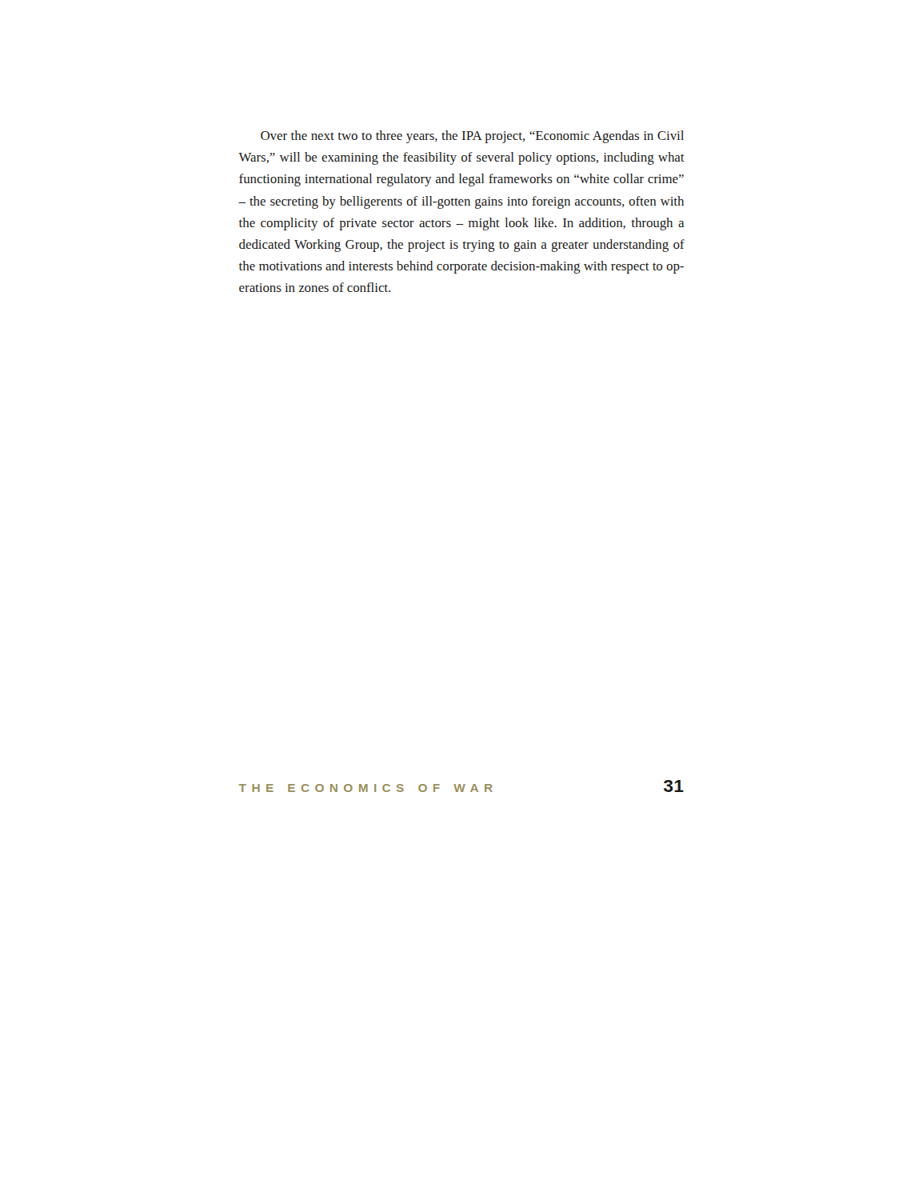Over the next two to three years, the IPA project, “Economic Agendas in Civil Wars,” will be examining the feasibility of several policy options, including what functioning international regulatory and legal frameworks on “white collar crime” – the secreting by belligerents of ill-gotten gains into foreign accounts, often with the complicity of private sector actors – might look like. In addition, through a dedicated Working Group, the project is trying to gain a greater understanding of the motivations and interests behind corporate decision-making with respect to operations in zones of conflict.
The Economics of War
31